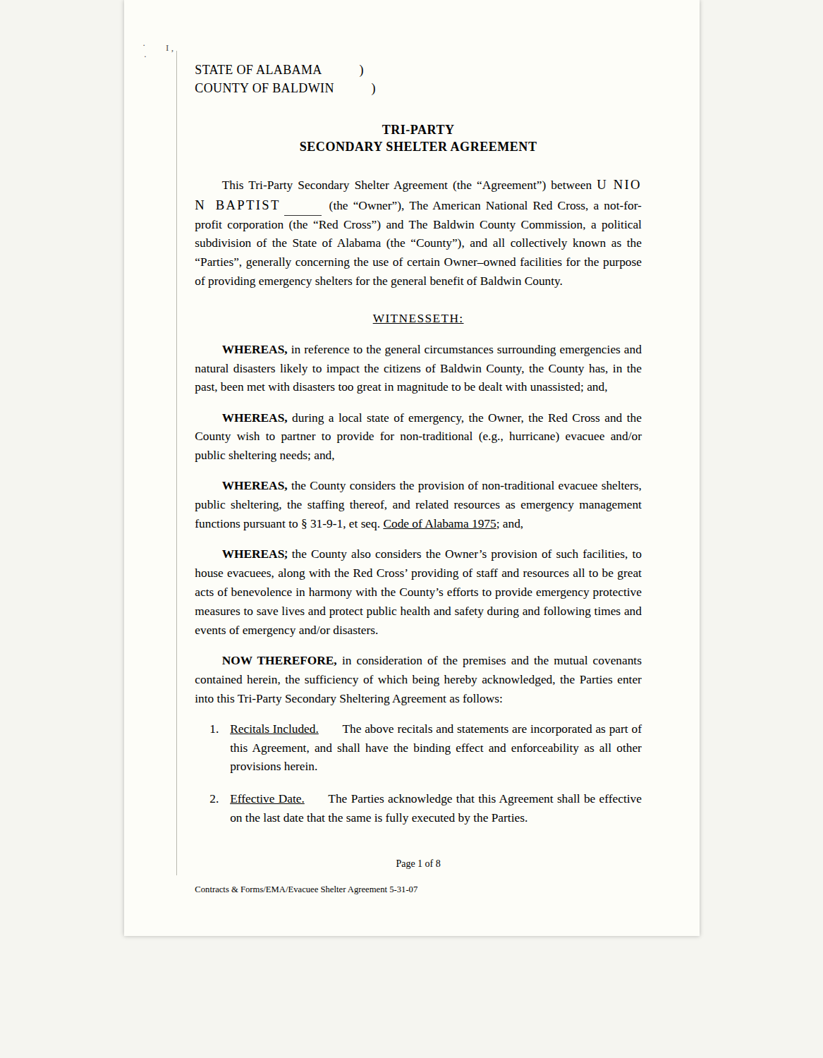. . I ,
STATE OF ALABAMA)
COUNTY OF BALDWIN)
TRI-PARTYSECONDARY SHELTER AGREEMENT
This Tri-Party Secondary Shelter Agreement (the “Agreement”) between U  N I O N B A P T I S T (the “Owner”), The American National Red Cross, a not-for-profit corporation (the “Red Cross”) and The Baldwin County Commission, a political subdivision of the State of Alabama (the “County”), and all collectively known as the “Parties”, generally concerning the use of certain Owner–owned facilities for the purpose of providing emergency shelters for the general benefit of Baldwin County.
WITNESSETH:
WHEREAS, in reference to the general circumstances surrounding emergencies and natural disasters likely to impact the citizens of Baldwin County, the County has, in the past, been met with disasters too great in magnitude to be dealt with unassisted; and,
WHEREAS, during a local state of emergency, the Owner, the Red Cross and the County wish to partner to provide for non-traditional (e.g., hurricane) evacuee and/or public sheltering needs; and,
WHEREAS, the County considers the provision of non-traditional evacuee shelters, public sheltering, the staffing thereof, and related resources as emergency management functions pursuant to § 31-9-1, et seq. Code of Alabama 1975; and,
’ WHEREAS, the County also considers the Owner’s provision of such facilities, to house evacuees, along with the Red Cross’ providing of staff and resources all to be great acts of benevolence in harmony with the County’s efforts to provide emergency protective measures to save lives and protect public health and safety during and following times and events of emergency and/or disasters.
NOW THEREFORE, in consideration of the premises and the mutual covenants contained herein, the sufficiency of which being hereby acknowledged, the Parties enter into this Tri-Party Secondary Sheltering Agreement as follows:
Recitals Included. The above recitals and statements are incorporated as part of this Agreement, and shall have the binding effect and enforceability as all other provisions herein.
Effective Date. The Parties acknowledge that this Agreement shall be effective on the last date that the same is fully executed by the Parties.
Page 1 of 8
Contracts & Forms/EMA/Evacuee Shelter Agreement 5-31-07